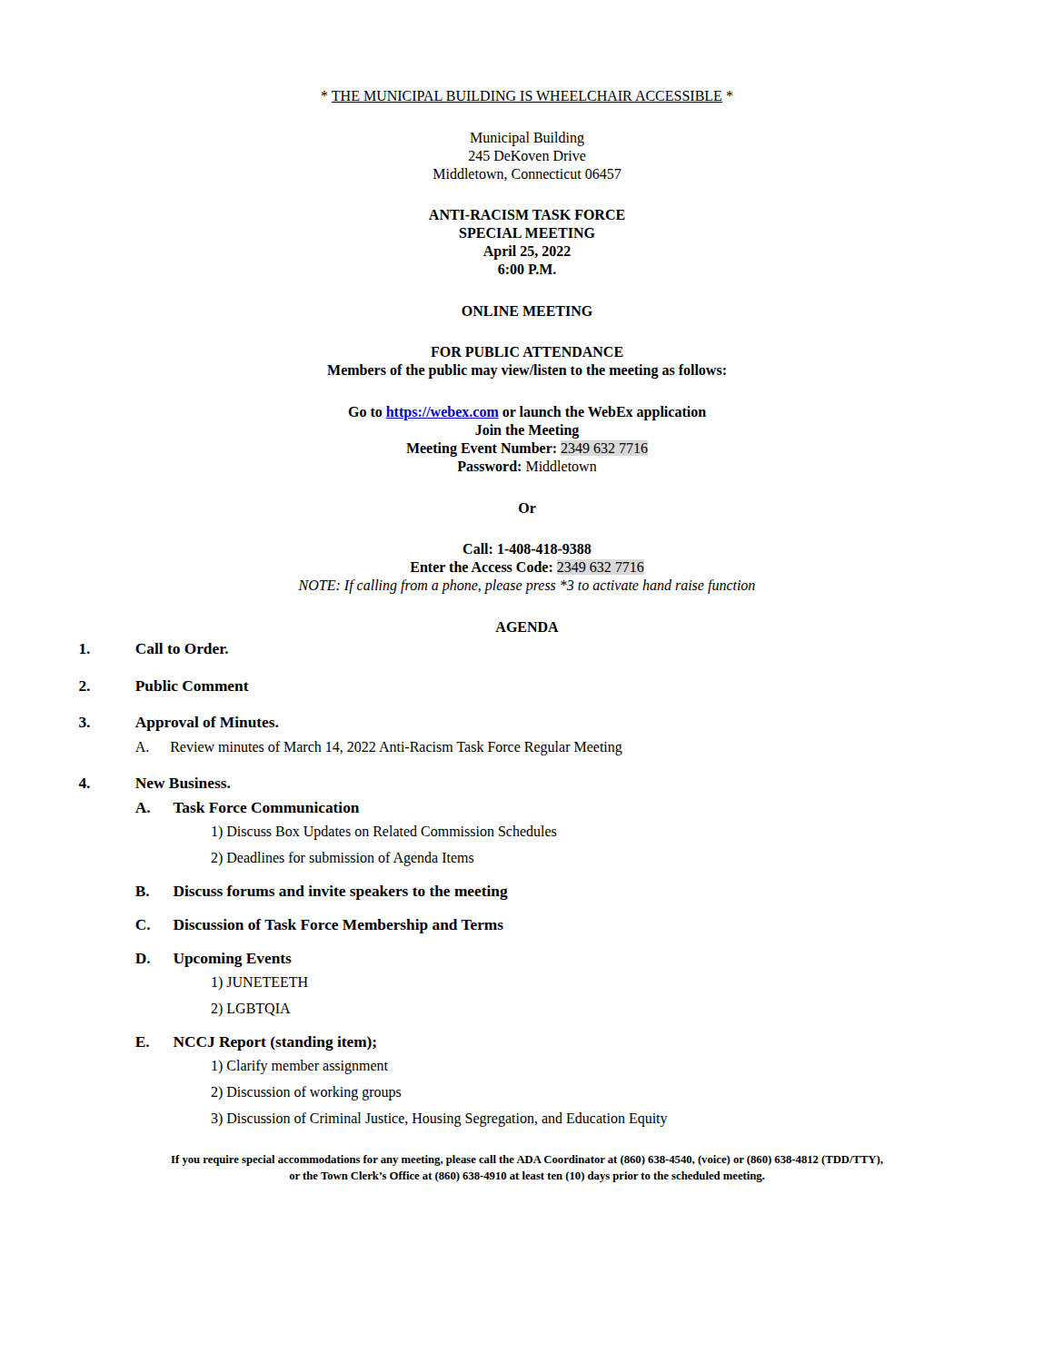* THE MUNICIPAL BUILDING IS WHEELCHAIR ACCESSIBLE *
Municipal Building
245 DeKoven Drive
Middletown, Connecticut 06457
ANTI-RACISM TASK FORCE
SPECIAL MEETING
April 25, 2022
6:00 P.M.
ONLINE MEETING
FOR PUBLIC ATTENDANCE
Members of the public may view/listen to the meeting as follows:
Go to https://webex.com or launch the WebEx application
Join the Meeting
Meeting Event Number: 2349 632 7716
Password: Middletown
Or
Call: 1-408-418-9388
Enter the Access Code: 2349 632 7716
NOTE: If calling from a phone, please press *3 to activate hand raise function
AGENDA
1. Call to Order.
2. Public Comment
3. Approval of Minutes.
A. Review minutes of March 14, 2022 Anti-Racism Task Force Regular Meeting
4. New Business.
A. Task Force Communication
1) Discuss Box Updates on Related Commission Schedules
2) Deadlines for submission of Agenda Items
B. Discuss forums and invite speakers to the meeting
C. Discussion of Task Force Membership and Terms
D. Upcoming Events
1) JUNETEETH
2) LGBTQIA
E. NCCJ Report (standing item);
1) Clarify member assignment
2) Discussion of working groups
3) Discussion of Criminal Justice, Housing Segregation, and Education Equity
If you require special accommodations for any meeting, please call the ADA Coordinator at (860) 638-4540, (voice) or (860) 638-4812 (TDD/TTY),
or the Town Clerk’s Office at (860) 638-4910 at least ten (10) days prior to the scheduled meeting.